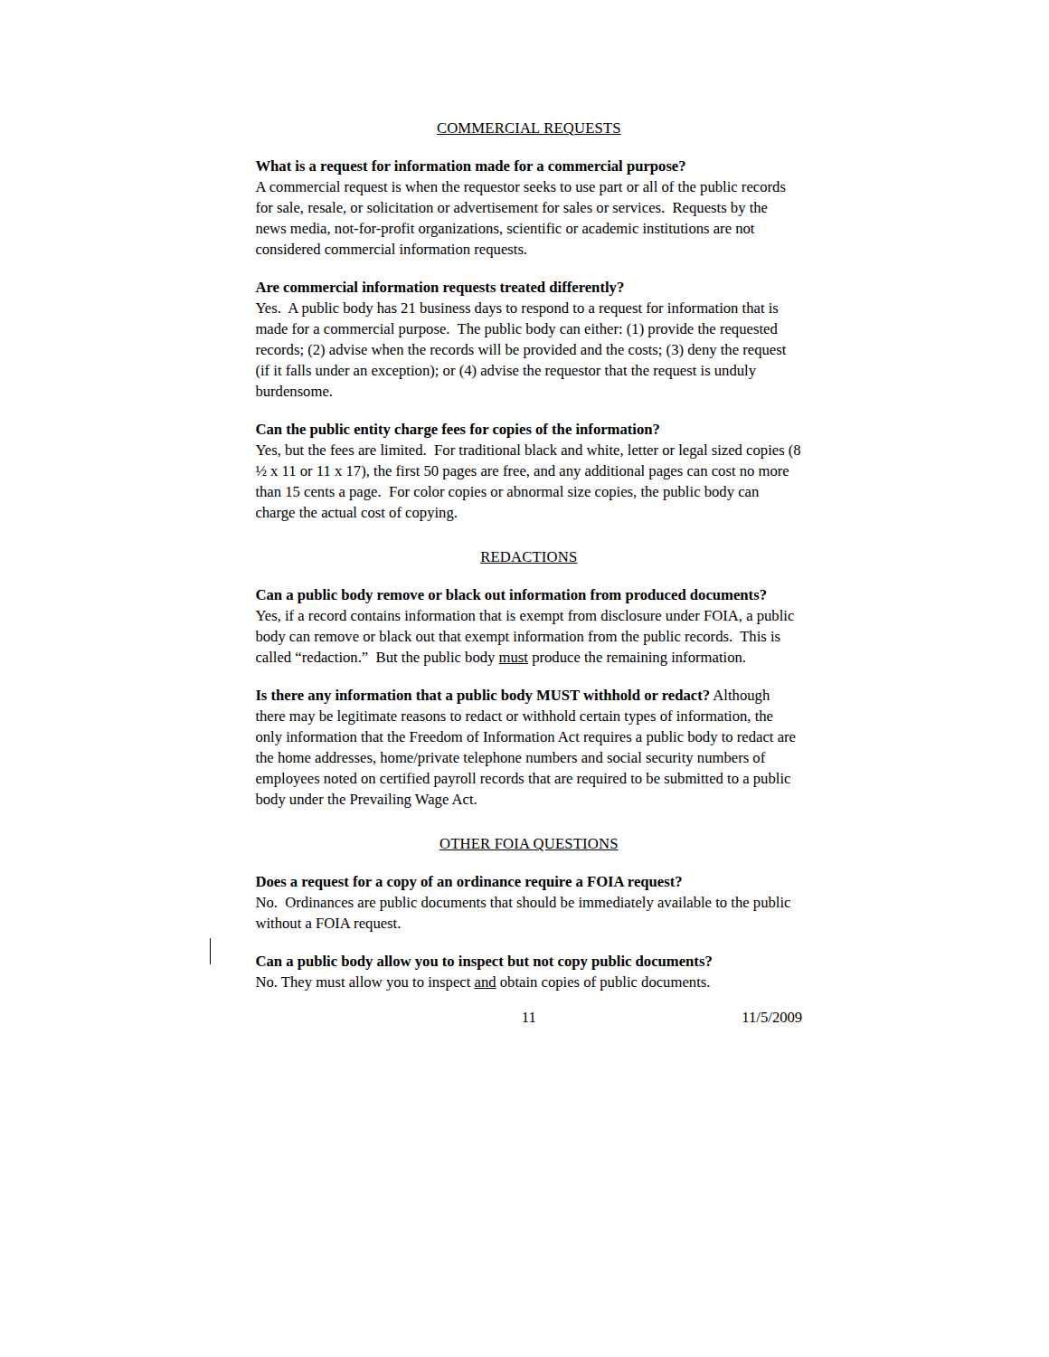COMMERCIAL REQUESTS
What is a request for information made for a commercial purpose?
A commercial request is when the requestor seeks to use part or all of the public records for sale, resale, or solicitation or advertisement for sales or services. Requests by the news media, not-for-profit organizations, scientific or academic institutions are not considered commercial information requests.
Are commercial information requests treated differently?
Yes. A public body has 21 business days to respond to a request for information that is made for a commercial purpose. The public body can either: (1) provide the requested records; (2) advise when the records will be provided and the costs; (3) deny the request (if it falls under an exception); or (4) advise the requestor that the request is unduly burdensome.
Can the public entity charge fees for copies of the information?
Yes, but the fees are limited. For traditional black and white, letter or legal sized copies (8 ½ x 11 or 11 x 17), the first 50 pages are free, and any additional pages can cost no more than 15 cents a page. For color copies or abnormal size copies, the public body can charge the actual cost of copying.
REDACTIONS
Can a public body remove or black out information from produced documents?
Yes, if a record contains information that is exempt from disclosure under FOIA, a public body can remove or black out that exempt information from the public records. This is called “redaction.” But the public body must produce the remaining information.
Is there any information that a public body MUST withhold or redact? Although there may be legitimate reasons to redact or withhold certain types of information, the only information that the Freedom of Information Act requires a public body to redact are the home addresses, home/private telephone numbers and social security numbers of employees noted on certified payroll records that are required to be submitted to a public body under the Prevailing Wage Act.
OTHER FOIA QUESTIONS
Does a request for a copy of an ordinance require a FOIA request?
No. Ordinances are public documents that should be immediately available to the public without a FOIA request.
Can a public body allow you to inspect but not copy public documents?
No. They must allow you to inspect and obtain copies of public documents.
11 11/5/2009